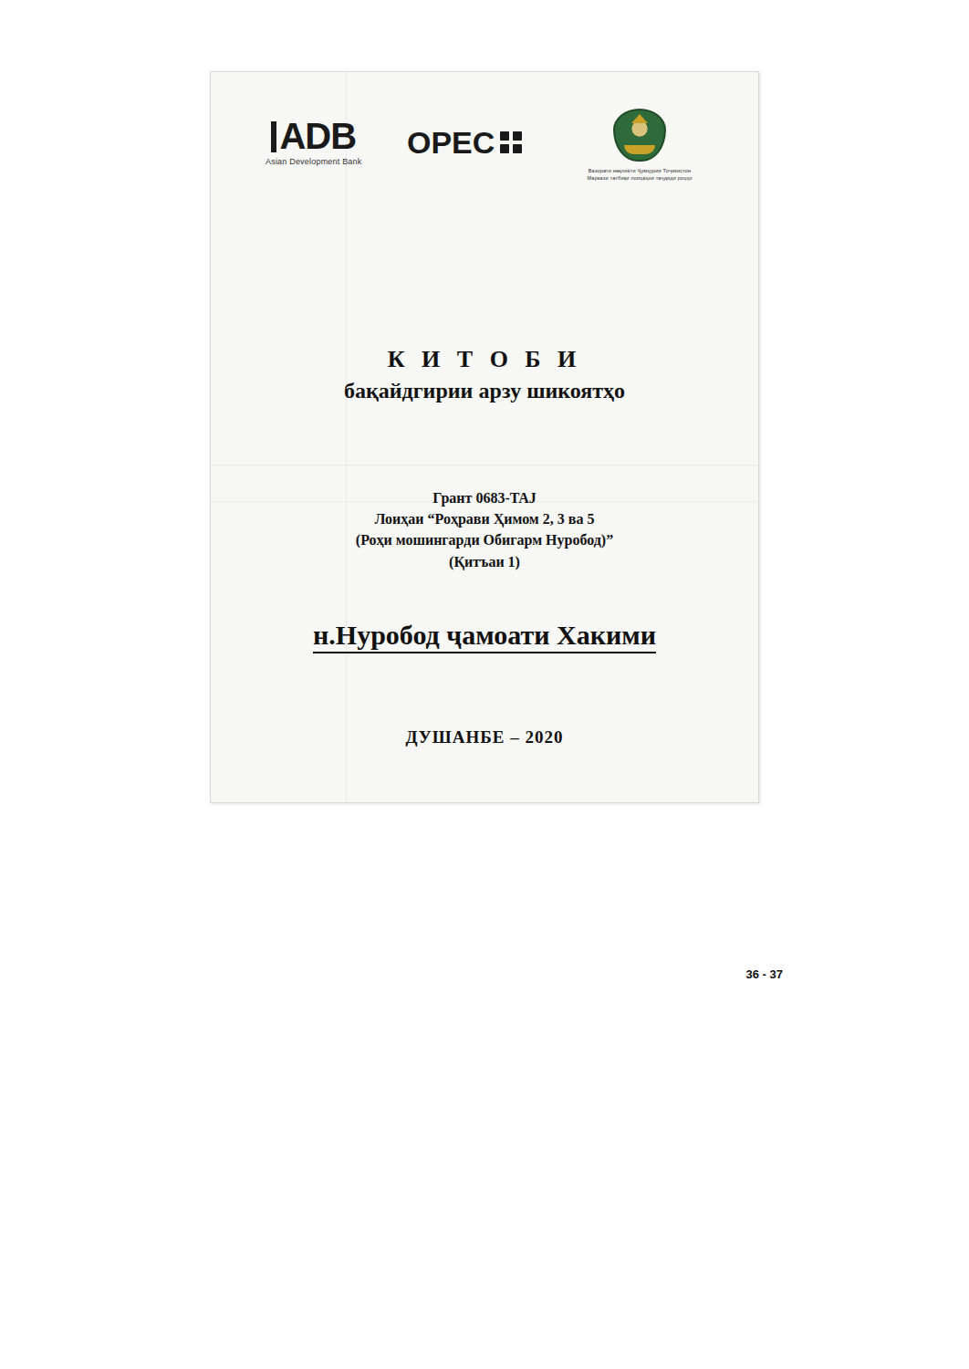ADB
Asian Development Bank
OPEC
Вазорати нақлиёти Ҷумҳурии Тоҷикистон
Маркази татбиқи лоиҳаҳои таҷдиди роҳҳо
К И Т О Б И
бақайдгирии арзу шикоятҳо
Грант 0683-TAJ
Лоиҳаи “Роҳрави Ҳимом 2, 3 ва 5
(Роҳи мошингарди Обигарм Нуробод)”
(Қитъаи 1)
н.Нуробод ҷамоати Хакими
ДУШАНБЕ – 2020
36 - 37